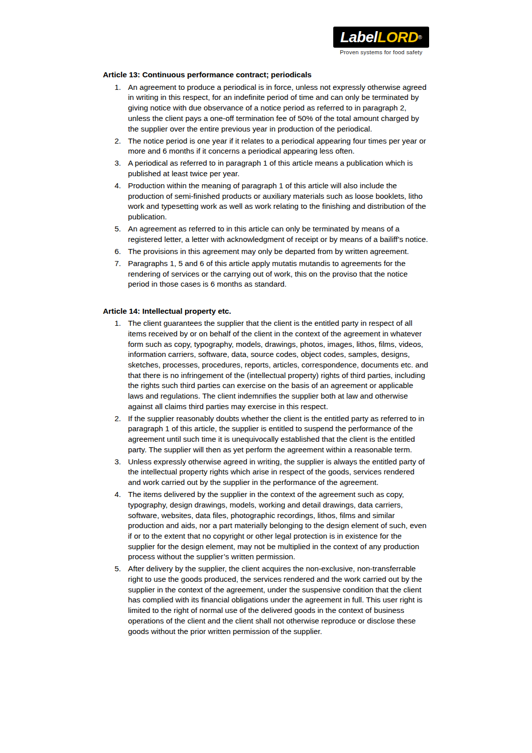Label LORD®
Proven systems for food safety
Article 13: Continuous performance contract; periodicals
An agreement to produce a periodical is in force, unless not expressly otherwise agreed in writing in this respect, for an indefinite period of time and can only be terminated by giving notice with due observance of a notice period as referred to in paragraph 2, unless the client pays a one-off termination fee of 50% of the total amount charged by the supplier over the entire previous year in production of the periodical.
The notice period is one year if it relates to a periodical appearing four times per year or more and 6 months if it concerns a periodical appearing less often.
A periodical as referred to in paragraph 1 of this article means a publication which is published at least twice per year.
Production within the meaning of paragraph 1 of this article will also include the production of semi-finished products or auxiliary materials such as loose booklets, litho work and typesetting work as well as work relating to the finishing and distribution of the publication.
An agreement as referred to in this article can only be terminated by means of a registered letter, a letter with acknowledgment of receipt or by means of a bailiff’s notice.
The provisions in this agreement may only be departed from by written agreement.
Paragraphs 1, 5 and 6 of this article apply mutatis mutandis to agreements for the rendering of services or the carrying out of work, this on the proviso that the notice period in those cases is 6 months as standard.
Article 14: Intellectual property etc.
The client guarantees the supplier that the client is the entitled party in respect of all items received by or on behalf of the client in the context of the agreement in whatever form such as copy, typography, models, drawings, photos, images, lithos, films, videos, information carriers, software, data, source codes, object codes, samples, designs, sketches, processes, procedures, reports, articles, correspondence, documents etc. and that there is no infringement of the (intellectual property) rights of third parties, including the rights such third parties can exercise on the basis of an agreement or applicable laws and regulations. The client indemnifies the supplier both at law and otherwise against all claims third parties may exercise in this respect.
If the supplier reasonably doubts whether the client is the entitled party as referred to in paragraph 1 of this article, the supplier is entitled to suspend the performance of the agreement until such time it is unequivocally established that the client is the entitled party. The supplier will then as yet perform the agreement within a reasonable term.
Unless expressly otherwise agreed in writing, the supplier is always the entitled party of the intellectual property rights which arise in respect of the goods, services rendered and work carried out by the supplier in the performance of the agreement.
The items delivered by the supplier in the context of the agreement such as copy, typography, design drawings, models, working and detail drawings, data carriers, software, websites, data files, photographic recordings, lithos, films and similar production and aids, nor a part materially belonging to the design element of such, even if or to the extent that no copyright or other legal protection is in existence for the supplier for the design element, may not be multiplied in the context of any production process without the supplier’s written permission.
After delivery by the supplier, the client acquires the non-exclusive, non-transferrable right to use the goods produced, the services rendered and the work carried out by the supplier in the context of the agreement, under the suspensive condition that the client has complied with its financial obligations under the agreement in full. This user right is limited to the right of normal use of the delivered goods in the context of business operations of the client and the client shall not otherwise reproduce or disclose these goods without the prior written permission of the supplier.